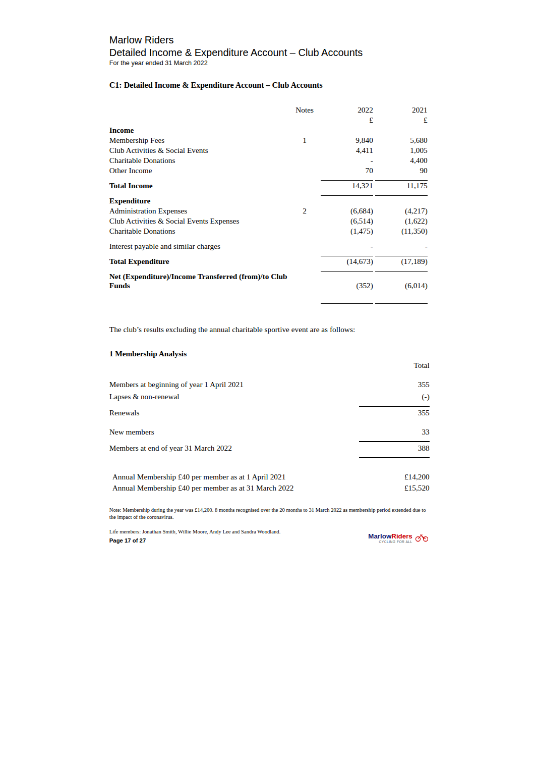Marlow Riders
Detailed Income & Expenditure Account – Club Accounts
For the year ended 31 March 2022
C1: Detailed Income & Expenditure Account – Club Accounts
| | Notes | 2022 | 2021 |
| | | £ | £ |
| Income | | | |
| Membership Fees | 1 | 9,840 | 5,680 |
| Club Activities & Social Events | | 4,411 | 1,005 |
| Charitable Donations | | - | 4,400 |
| Other Income | | 70 | 90 |
| Total Income | | 14,321 | 11,175 |
| Expenditure | | | |
| Administration Expenses | 2 | (6,684) | (4,217) |
| Club Activities & Social Events Expenses | | (6,514) | (1,622) |
| Charitable Donations | | (1,475) | (11,350) |
| Interest payable and similar charges | | - | - |
| Total Expenditure | | (14,673) | (17,189) |
| Net (Expenditure)/Income Transferred (from)/to Club Funds | | (352) | (6,014) |
The club’s results excluding the annual charitable sportive event are as follows:
1 Membership Analysis
| | Total |
| Members at beginning of year 1 April 2021 | 355 |
| Lapses & non-renewal | (-) |
| Renewals | 355 |
| New members | 33 |
| Members at end of year 31 March 2022 | 388 |
| Annual Membership £40 per member as at 1 April 2021 | £14,200 |
| Annual Membership £40 per member as at 31 March 2022 | £15,520 |
Note: Membership during the year was £14,200. 8 months recognised over the 20 months to 31 March 2022 as membership period extended due to the impact of the coronavirus.
Life members: Jonathan Smith, Willie Moore, Andy Lee and Sandra Woodland.
Page 17 of 27
Marlow Riders
CYCLING FOR ALL